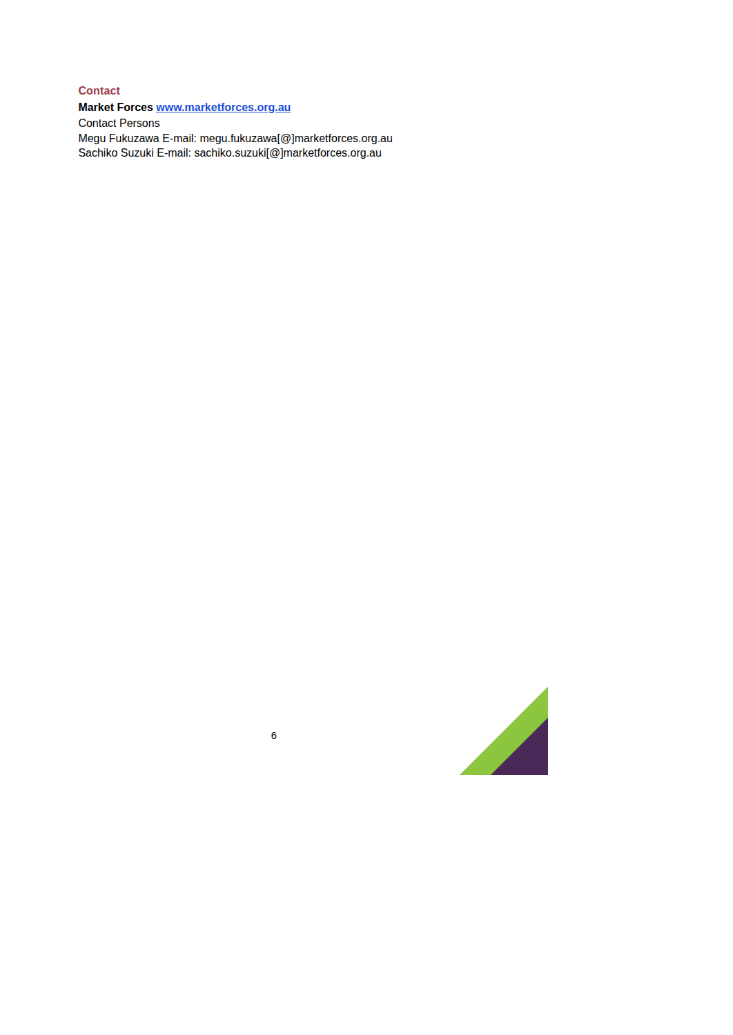Contact
Market Forces www.marketforces.org.au
Contact Persons
Megu Fukuzawa E-mail: megu.fukuzawa[@]marketforces.org.au
Sachiko Suzuki E-mail: sachiko.suzuki[@]marketforces.org.au
6